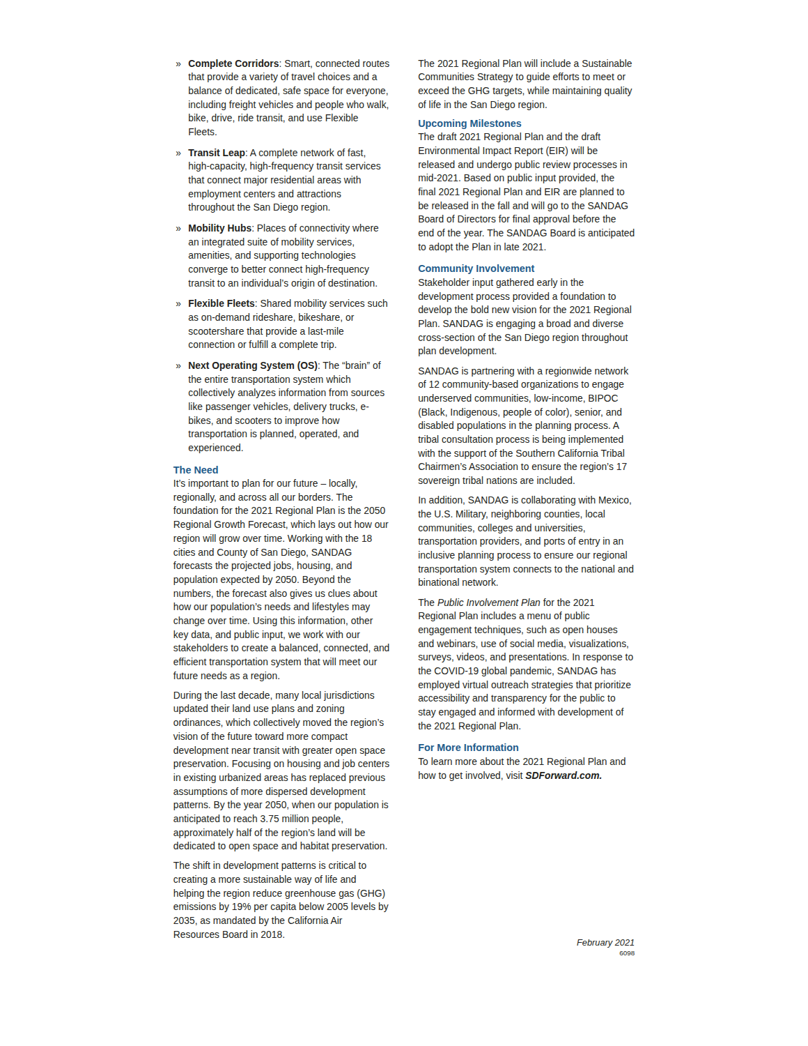Complete Corridors: Smart, connected routes that provide a variety of travel choices and a balance of dedicated, safe space for everyone, including freight vehicles and people who walk, bike, drive, ride transit, and use Flexible Fleets.
Transit Leap: A complete network of fast, high-capacity, high-frequency transit services that connect major residential areas with employment centers and attractions throughout the San Diego region.
Mobility Hubs: Places of connectivity where an integrated suite of mobility services, amenities, and supporting technologies converge to better connect high-frequency transit to an individual’s origin of destination.
Flexible Fleets: Shared mobility services such as on-demand rideshare, bikeshare, or scootershare that provide a last-mile connection or fulfill a complete trip.
Next Operating System (OS): The “brain” of the entire transportation system which collectively analyzes information from sources like passenger vehicles, delivery trucks, e-bikes, and scooters to improve how transportation is planned, operated, and experienced.
The Need
It’s important to plan for our future – locally, regionally, and across all our borders. The foundation for the 2021 Regional Plan is the 2050 Regional Growth Forecast, which lays out how our region will grow over time. Working with the 18 cities and County of San Diego, SANDAG forecasts the projected jobs, housing, and population expected by 2050. Beyond the numbers, the forecast also gives us clues about how our population’s needs and lifestyles may change over time. Using this information, other key data, and public input, we work with our stakeholders to create a balanced, connected, and efficient transportation system that will meet our future needs as a region.
During the last decade, many local jurisdictions updated their land use plans and zoning ordinances, which collectively moved the region’s vision of the future toward more compact development near transit with greater open space preservation. Focusing on housing and job centers in existing urbanized areas has replaced previous assumptions of more dispersed development patterns. By the year 2050, when our population is anticipated to reach 3.75 million people, approximately half of the region’s land will be dedicated to open space and habitat preservation.
The shift in development patterns is critical to creating a more sustainable way of life and helping the region reduce greenhouse gas (GHG) emissions by 19% per capita below 2005 levels by 2035, as mandated by the California Air Resources Board in 2018.
The 2021 Regional Plan will include a Sustainable Communities Strategy to guide efforts to meet or exceed the GHG targets, while maintaining quality of life in the San Diego region.
Upcoming Milestones
The draft 2021 Regional Plan and the draft Environmental Impact Report (EIR) will be released and undergo public review processes in mid-2021. Based on public input provided, the final 2021 Regional Plan and EIR are planned to be released in the fall and will go to the SANDAG Board of Directors for final approval before the end of the year. The SANDAG Board is anticipated to adopt the Plan in late 2021.
Community Involvement
Stakeholder input gathered early in the development process provided a foundation to develop the bold new vision for the 2021 Regional Plan. SANDAG is engaging a broad and diverse cross-section of the San Diego region throughout plan development.
SANDAG is partnering with a regionwide network of 12 community-based organizations to engage underserved communities, low-income, BIPOC (Black, Indigenous, people of color), senior, and disabled populations in the planning process. A tribal consultation process is being implemented with the support of the Southern California Tribal Chairmen’s Association to ensure the region’s 17 sovereign tribal nations are included.
In addition, SANDAG is collaborating with Mexico, the U.S. Military, neighboring counties, local communities, colleges and universities, transportation providers, and ports of entry in an inclusive planning process to ensure our regional transportation system connects to the national and binational network.
The Public Involvement Plan for the 2021 Regional Plan includes a menu of public engagement techniques, such as open houses and webinars, use of social media, visualizations, surveys, videos, and presentations. In response to the COVID-19 global pandemic, SANDAG has employed virtual outreach strategies that prioritize accessibility and transparency for the public to stay engaged and informed with development of the 2021 Regional Plan.
For More Information
To learn more about the 2021 Regional Plan and how to get involved, visit SDForward.com.
February 2021
6098